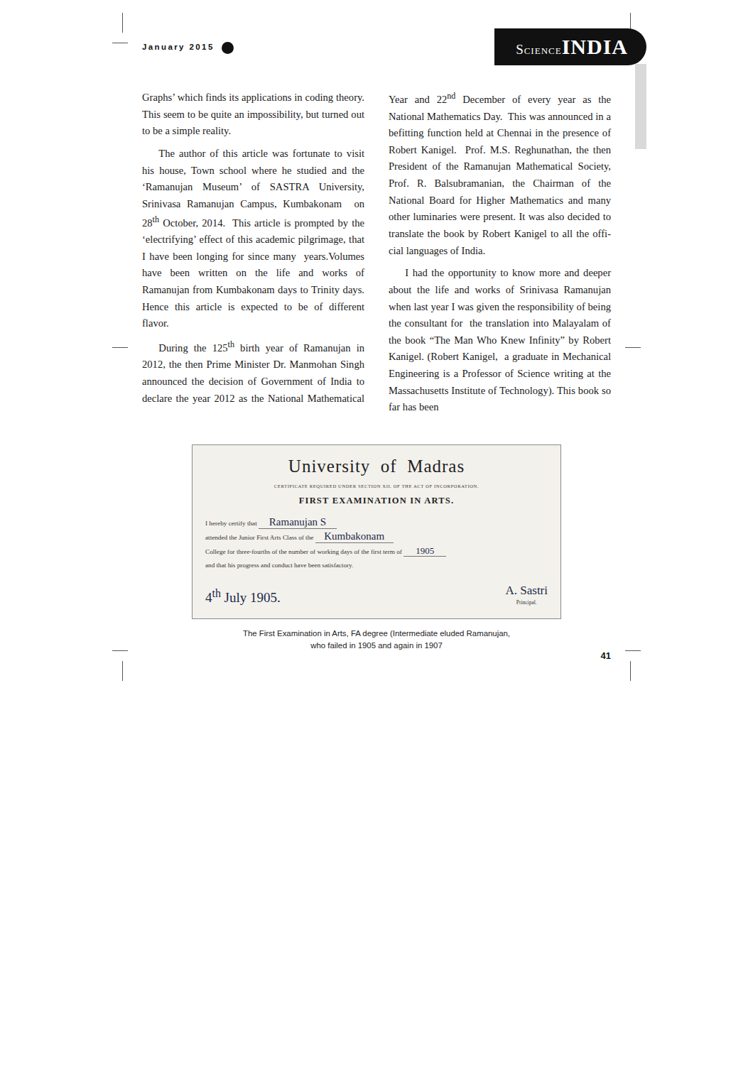January 2015
Science INDIA
Graphs’ which finds its applications in coding theory. This seem to be quite an impossibility, but turned out to be a simple reality.
The author of this article was fortunate to visit his house, Town school where he studied and the ‘Ramanujan Museum’ of SASTRA University, Srinivasa Ramanujan Campus, Kumbakonam on 28th October, 2014. This article is prompted by the ‘electrifying’ effect of this academic pilgrimage, that I have been longing for since many years.Volumes have been written on the life and works of Ramanujan from Kumbakonam days to Trinity days. Hence this article is expected to be of different flavor.
During the 125th birth year of Ramanujan in 2012, the then Prime Minister Dr. Manmohan Singh announced the decision of Government of India to declare the year 2012 as the National Mathematical Year and 22nd December of every year as the National Mathematics Day. This was announced in a befitting function held at Chennai in the presence of Robert Kanigel. Prof. M.S. Reghunathan, the then President of the Ramanujan Mathematical Society, Prof. R. Balsubramanian, the Chairman of the National Board for Higher Mathematics and many other luminaries were present. It was also decided to translate the book by Robert Kanigel to all the official languages of India.
I had the opportunity to know more and deeper about the life and works of Srinivasa Ramanujan when last year I was given the responsibility of being the consultant for the translation into Malayalam of the book “The Man Who Knew Infinity” by Robert Kanigel. (Robert Kanigel, a graduate in Mechanical Engineering is a Professor of Science writing at the Massachusetts Institute of Technology). This book so far has been
University of Madras
Certificate required under Section XII. of the Act of Incorporation.
FIRST EXAMINATION IN ARTS.
I hereby certify that Ramanujan S
attended the Junior First Arts Class of the Kumbakonam
College for three-fourths of the number of working days of the first term of 1905
and that his progress and conduct have been satisfactory.
4th July 1905.
A. Sastri Principal.
The First Examination in Arts, FA degree (Intermediate eluded Ramanujan,
who failed in 1905 and again in 1907
41